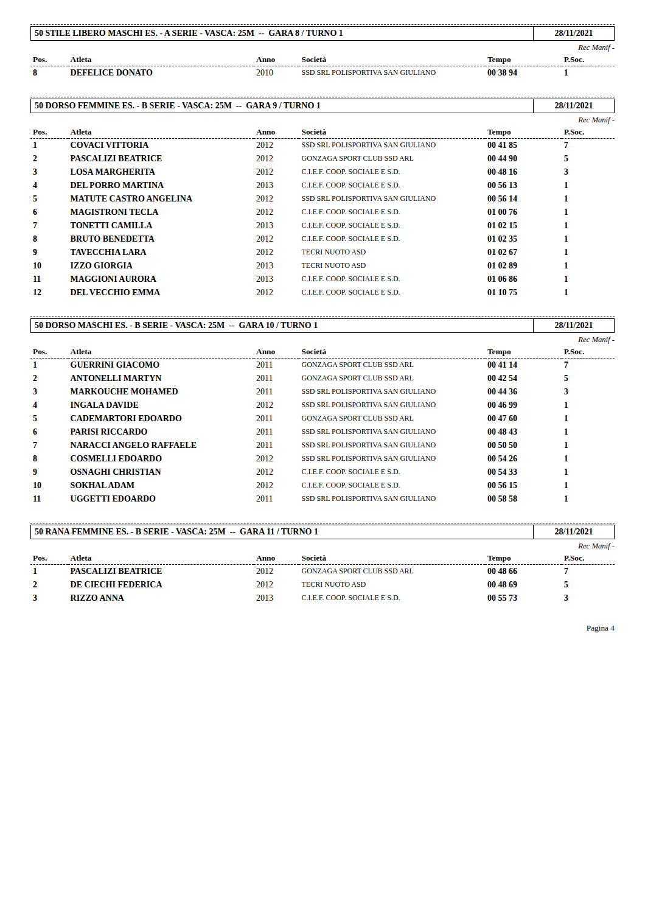50 STILE LIBERO MASCHI ES. - A SERIE - VASCA: 25M -- GARA 8 / TURNO 1
28/11/2021
Rec Manif -
| Pos. | Atleta | Anno | Società | Tempo | P.Soc. |
| --- | --- | --- | --- | --- | --- |
| 8 | DEFELICE DONATO | 2010 | SSD SRL POLISPORTIVA SAN GIULIANO | 00 38 94 | 1 |
50 DORSO FEMMINE ES. - B SERIE - VASCA: 25M -- GARA 9 / TURNO 1
28/11/2021
Rec Manif -
| Pos. | Atleta | Anno | Società | Tempo | P.Soc. |
| --- | --- | --- | --- | --- | --- |
| 1 | COVACI VITTORIA | 2012 | SSD SRL POLISPORTIVA SAN GIULIANO | 00 41 85 | 7 |
| 2 | PASCALIZI BEATRICE | 2012 | GONZAGA SPORT CLUB SSD ARL | 00 44 90 | 5 |
| 3 | LOSA MARGHERITA | 2012 | C.I.E.F. COOP. SOCIALE E S.D. | 00 48 16 | 3 |
| 4 | DEL PORRO MARTINA | 2013 | C.I.E.F. COOP. SOCIALE E S.D. | 00 56 13 | 1 |
| 5 | MATUTE CASTRO ANGELINA | 2012 | SSD SRL POLISPORTIVA SAN GIULIANO | 00 56 14 | 1 |
| 6 | MAGISTRONI TECLA | 2012 | C.I.E.F. COOP. SOCIALE E S.D. | 01 00 76 | 1 |
| 7 | TONETTI CAMILLA | 2013 | C.I.E.F. COOP. SOCIALE E S.D. | 01 02 15 | 1 |
| 8 | BRUTO BENEDETTA | 2012 | C.I.E.F. COOP. SOCIALE E S.D. | 01 02 35 | 1 |
| 9 | TAVECCHIA LARA | 2012 | TECRI NUOTO ASD | 01 02 67 | 1 |
| 10 | IZZO GIORGIA | 2013 | TECRI NUOTO ASD | 01 02 89 | 1 |
| 11 | MAGGIONI AURORA | 2013 | C.I.E.F. COOP. SOCIALE E S.D. | 01 06 86 | 1 |
| 12 | DEL VECCHIO EMMA | 2012 | C.I.E.F. COOP. SOCIALE E S.D. | 01 10 75 | 1 |
50 DORSO MASCHI ES. - B SERIE - VASCA: 25M -- GARA 10 / TURNO 1
28/11/2021
Rec Manif -
| Pos. | Atleta | Anno | Società | Tempo | P.Soc. |
| --- | --- | --- | --- | --- | --- |
| 1 | GUERRINI GIACOMO | 2011 | GONZAGA SPORT CLUB SSD ARL | 00 41 14 | 7 |
| 2 | ANTONELLI MARTYN | 2011 | GONZAGA SPORT CLUB SSD ARL | 00 42 54 | 5 |
| 3 | MARKOUCHE MOHAMED | 2011 | SSD SRL POLISPORTIVA SAN GIULIANO | 00 44 36 | 3 |
| 4 | INGALA DAVIDE | 2012 | SSD SRL POLISPORTIVA SAN GIULIANO | 00 46 99 | 1 |
| 5 | CADEMARTORI EDOARDO | 2011 | GONZAGA SPORT CLUB SSD ARL | 00 47 60 | 1 |
| 6 | PARISI RICCARDO | 2011 | SSD SRL POLISPORTIVA SAN GIULIANO | 00 48 43 | 1 |
| 7 | NARACCI ANGELO RAFFAELE | 2011 | SSD SRL POLISPORTIVA SAN GIULIANO | 00 50 50 | 1 |
| 8 | COSMELLI EDOARDO | 2012 | SSD SRL POLISPORTIVA SAN GIULIANO | 00 54 26 | 1 |
| 9 | OSNAGHI CHRISTIAN | 2012 | C.I.E.F. COOP. SOCIALE E S.D. | 00 54 33 | 1 |
| 10 | SOKHAL ADAM | 2012 | C.I.E.F. COOP. SOCIALE E S.D. | 00 56 15 | 1 |
| 11 | UGGETTI EDOARDO | 2011 | SSD SRL POLISPORTIVA SAN GIULIANO | 00 58 58 | 1 |
50 RANA FEMMINE ES. - B SERIE - VASCA: 25M -- GARA 11 / TURNO 1
28/11/2021
Rec Manif -
| Pos. | Atleta | Anno | Società | Tempo | P.Soc. |
| --- | --- | --- | --- | --- | --- |
| 1 | PASCALIZI BEATRICE | 2012 | GONZAGA SPORT CLUB SSD ARL | 00 48 66 | 7 |
| 2 | DE CIECHI FEDERICA | 2012 | TECRI NUOTO ASD | 00 48 69 | 5 |
| 3 | RIZZO ANNA | 2013 | C.I.E.F. COOP. SOCIALE E S.D. | 00 55 73 | 3 |
Pagina 4